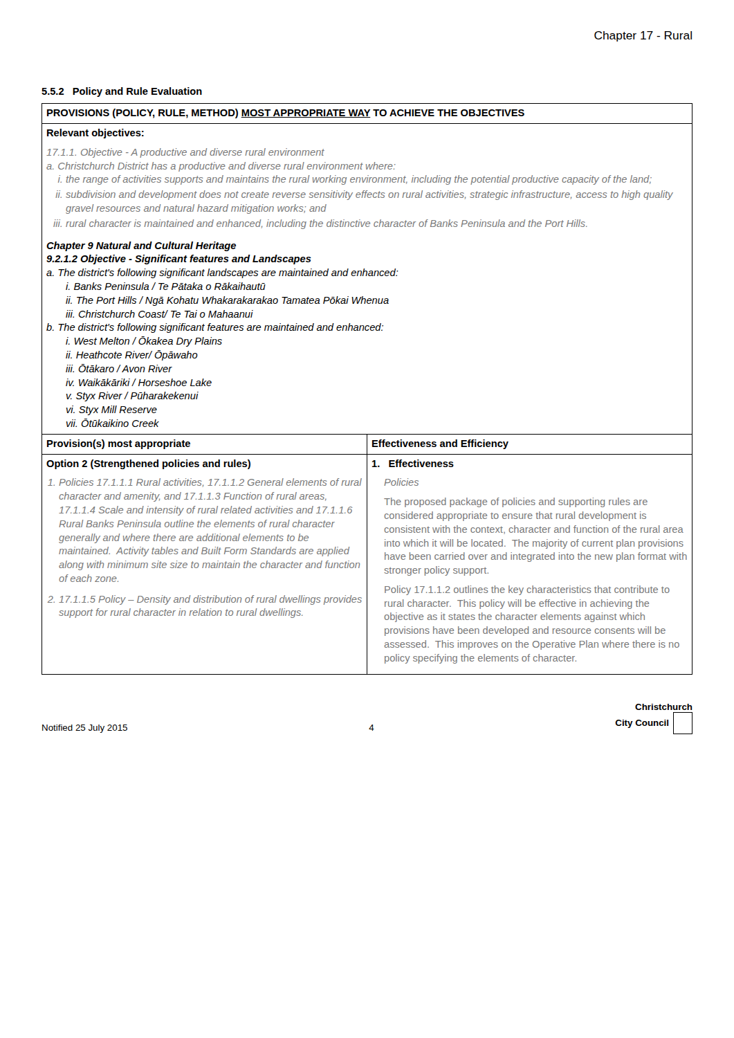Chapter 17 - Rural
5.5.2 Policy and Rule Evaluation
| PROVISIONS (POLICY, RULE, METHOD) MOST APPROPRIATE WAY TO ACHIEVE THE OBJECTIVES |
| Relevant objectives: 17.1.1. Objective - A productive and diverse rural environment a. Christchurch District has a productive and diverse rural environment where: the range of activities supports and maintains the rural working environment, including the potential productive capacity of the land; subdivision and development does not create reverse sensitivity effects on rural activities, strategic infrastructure, access to high quality gravel resources and natural hazard mitigation works; and rural character is maintained and enhanced, including the distinctive character of Banks Peninsula and the Port Hills. Chapter 9 Natural and Cultural Heritage 9.2.1.2 Objective - Significant features and Landscapes a. The district's following significant landscapes are maintained and enhanced: i. Banks Peninsula / Te Pātaka o Rākaihautū ii. The Port Hills / Ngā Kohatu Whakarakarakao Tamatea Pōkai Whenua iii. Christchurch Coast/ Te Tai o Mahaanui b. The district's following significant features are maintained and enhanced: i. West Melton / Ōkakea Dry Plains ii. Heathcote River/ Ōpāwaho iii. Ōtākaro / Avon River iv. Waikākāriki / Horseshoe Lake v. Styx River / Pūharakekenui vi. Styx Mill Reserve vii. Ōtūkaikino Creek |
| Provision(s) most appropriate | Effectiveness and Efficiency |
| Option 2 (Strengthened policies and rules) Policies 17.1.1.1 Rural activities, 17.1.1.2 General elements of rural character and amenity, and 17.1.1.3 Function of rural areas, 17.1.1.4 Scale and intensity of rural related activities and 17.1.1.6 Rural Banks Peninsula outline the elements of rural character generally and where there are additional elements to be maintained. Activity tables and Built Form Standards are applied along with minimum site size to maintain the character and function of each zone. 17.1.1.5 Policy – Density and distribution of rural dwellings provides support for rural character in relation to rural dwellings. | 1. Effectiveness Policies The proposed package of policies and supporting rules are considered appropriate to ensure that rural development is consistent with the context, character and function of the rural area into which it will be located. The majority of current plan provisions have been carried over and integrated into the new plan format with stronger policy support. Policy 17.1.1.2 outlines the key characteristics that contribute to rural character. This policy will be effective in achieving the objective as it states the character elements against which provisions have been developed and resource consents will be assessed. This improves on the Operative Plan where there is no policy specifying the elements of character. |
Notified 25 July 2015
4
Christchurch
City Council